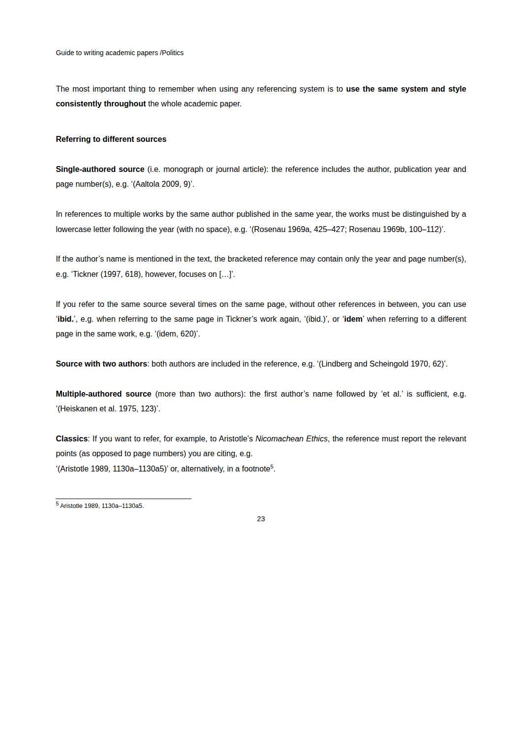Guide to writing academic papers /Politics
The most important thing to remember when using any referencing system is to use the same system and style consistently throughout the whole academic paper.
Referring to different sources
Single-authored source (i.e. monograph or journal article): the reference includes the author, publication year and page number(s), e.g. ‘(Aaltola 2009, 9)’.
In references to multiple works by the same author published in the same year, the works must be distinguished by a lowercase letter following the year (with no space), e.g. ‘(Rosenau 1969a, 425–427; Rosenau 1969b, 100–112)’.
If the author’s name is mentioned in the text, the bracketed reference may contain only the year and page number(s), e.g. ‘Tickner (1997, 618), however, focuses on […]’.
If you refer to the same source several times on the same page, without other references in between, you can use ‘ibid.’, e.g. when referring to the same page in Tickner’s work again, ‘(ibid.)’, or ‘idem’ when referring to a different page in the same work, e.g. ‘(idem, 620)’.
Source with two authors: both authors are included in the reference, e.g. ‘(Lindberg and Scheingold 1970, 62)’.
Multiple-authored source (more than two authors): the first author’s name followed by ‘et al.’ is sufficient, e.g. ‘(Heiskanen et al. 1975, 123)’.
Classics: If you want to refer, for example, to Aristotle’s Nicomachean Ethics, the reference must report the relevant points (as opposed to page numbers) you are citing, e.g.
‘(Aristotle 1989, 1130a–1130a5)’ or, alternatively, in a footnote5.
5 Aristotle 1989, 1130a–1130a5.
23